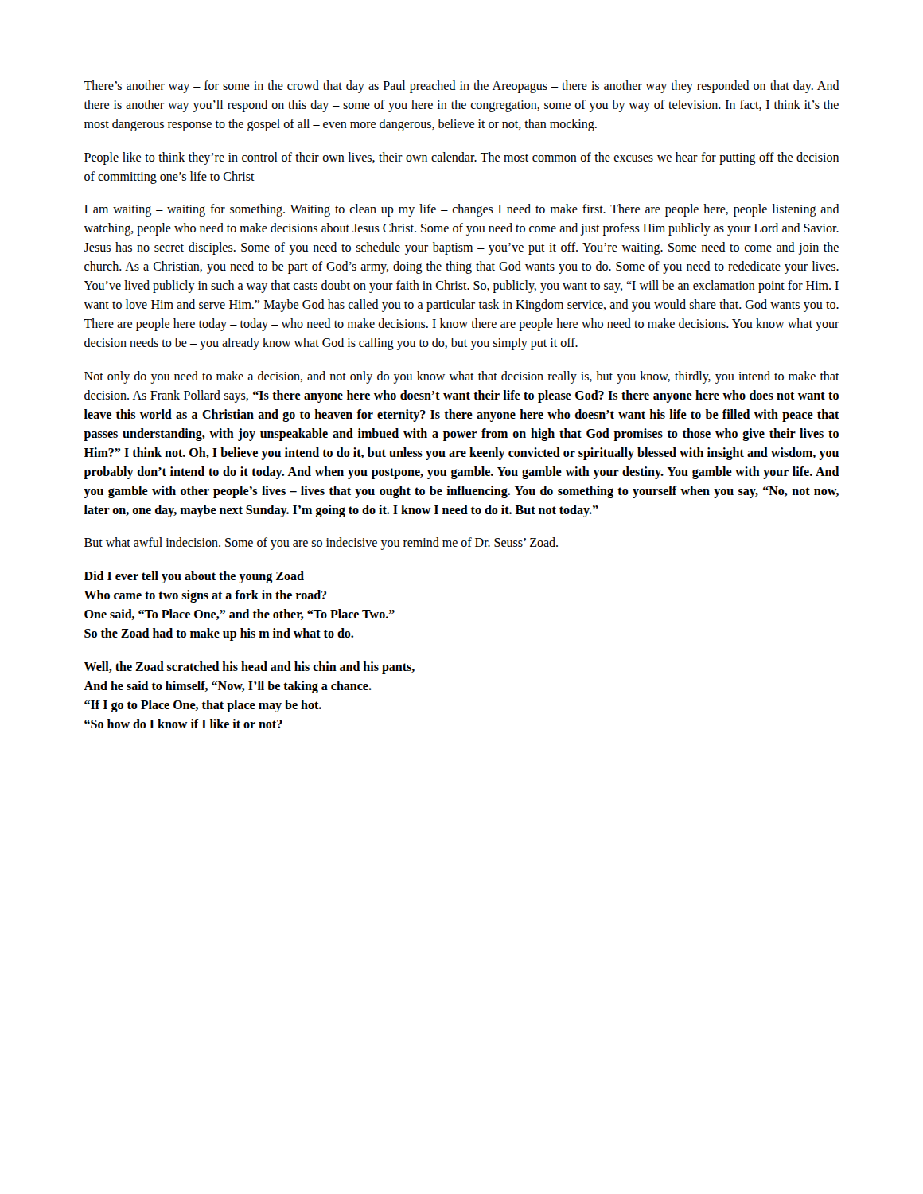There’s another way – for some in the crowd that day as Paul preached in the Areopagus – there is another way they responded on that day. And there is another way you’ll respond on this day – some of you here in the congregation, some of you by way of television. In fact, I think it’s the most dangerous response to the gospel of all – even more dangerous, believe it or not, than mocking.
People like to think they’re in control of their own lives, their own calendar. The most common of the excuses we hear for putting off the decision of committing one’s life to Christ –
I am waiting – waiting for something. Waiting to clean up my life – changes I need to make first. There are people here, people listening and watching, people who need to make decisions about Jesus Christ. Some of you need to come and just profess Him publicly as your Lord and Savior. Jesus has no secret disciples. Some of you need to schedule your baptism – you’ve put it off. You’re waiting. Some need to come and join the church. As a Christian, you need to be part of God’s army, doing the thing that God wants you to do. Some of you need to rededicate your lives. You’ve lived publicly in such a way that casts doubt on your faith in Christ. So, publicly, you want to say, “I will be an exclamation point for Him. I want to love Him and serve Him.” Maybe God has called you to a particular task in Kingdom service, and you would share that. God wants you to. There are people here today – today – who need to make decisions. I know there are people here who need to make decisions. You know what your decision needs to be – you already know what God is calling you to do, but you simply put it off.
Not only do you need to make a decision, and not only do you know what that decision really is, but you know, thirdly, you intend to make that decision. As Frank Pollard says, “Is there anyone here who doesn’t want their life to please God? Is there anyone here who does not want to leave this world as a Christian and go to heaven for eternity? Is there anyone here who doesn’t want his life to be filled with peace that passes understanding, with joy unspeakable and imbued with a power from on high that God promises to those who give their lives to Him?” I think not. Oh, I believe you intend to do it, but unless you are keenly convicted or spiritually blessed with insight and wisdom, you probably don’t intend to do it today. And when you postpone, you gamble. You gamble with your destiny. You gamble with your life. And you gamble with other people’s lives – lives that you ought to be influencing. You do something to yourself when you say, “No, not now, later on, one day, maybe next Sunday. I’m going to do it. I know I need to do it. But not today.”
But what awful indecision. Some of you are so indecisive you remind me of Dr. Seuss’ Zoad.
Did I ever tell you about the young Zoad
Who came to two signs at a fork in the road?
One said, “To Place One,” and the other, “To Place Two.”
So the Zoad had to make up his m ind what to do.
Well, the Zoad scratched his head and his chin and his pants,
And he said to himself, “Now, I’ll be taking a chance.
“If I go to Place One, that place may be hot.
“So how do I know if I like it or not?